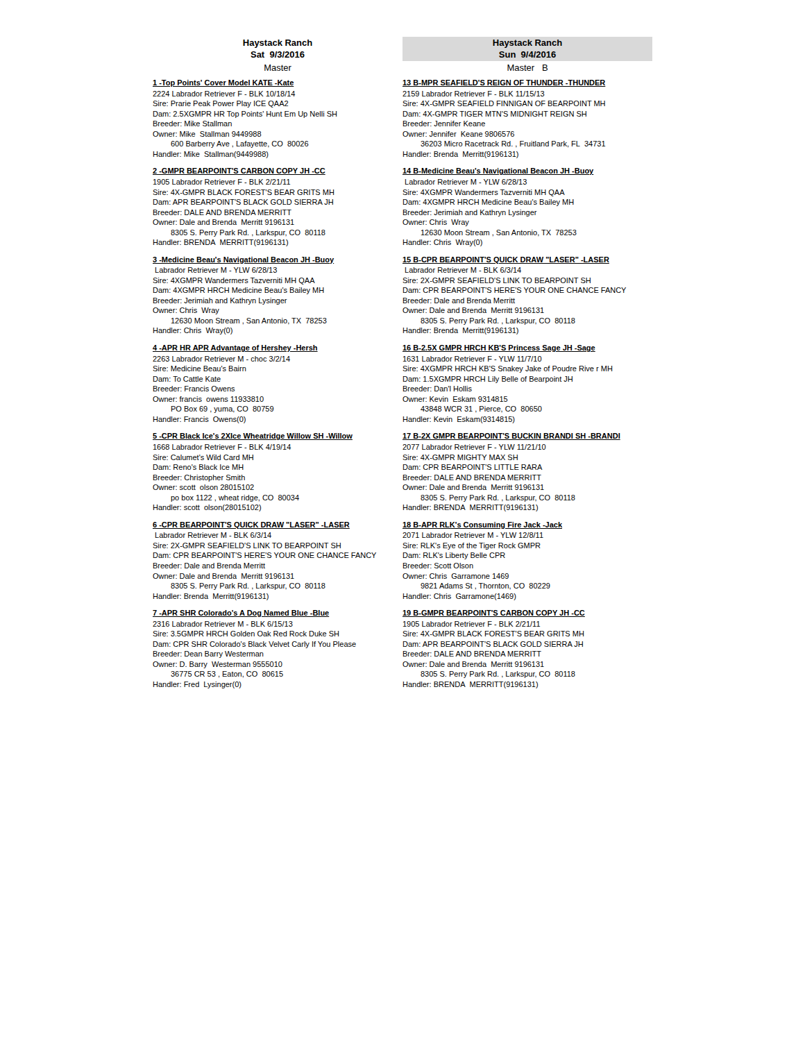| Haystack Ranch Sat 9/3/2016 Master 1 -Top Points' Cover Model KATE -Kate 2224 Labrador Retriever F - BLK 10/18/14 Sire: Prarie Peak Power Play ICE QAA2 Dam: 2.5XGMPR HR Top Points' Hunt Em Up Nelli SH Breeder: Mike Stallman Owner: Mike Stallman 9449988 600 Barberry Ave , Lafayette, CO 80026 Handler: Mike Stallman(9449988) 2 -GMPR BEARPOINT'S CARBON COPY JH -CC 1905 Labrador Retriever F - BLK 2/21/11 Sire: 4X-GMPR BLACK FOREST'S BEAR GRITS MH Dam: APR BEARPOINT'S BLACK GOLD SIERRA JH Breeder: DALE AND BRENDA MERRITT Owner: Dale and Brenda Merritt 9196131 8305 S. Perry Park Rd. , Larkspur, CO 80118 Handler: BRENDA MERRITT(9196131) 3 -Medicine Beau's Navigational Beacon JH -Buoy Labrador Retriever M - YLW 6/28/13 Sire: 4XGMPR Wandermers Tazverniti MH QAA Dam: 4XGMPR HRCH Medicine Beau's Bailey MH Breeder: Jerimiah and Kathryn Lysinger Owner: Chris Wray 12630 Moon Stream , San Antonio, TX 78253 Handler: Chris Wray(0) 4 -APR HR APR Advantage of Hershey -Hersh 2263 Labrador Retriever M - choc 3/2/14 Sire: Medicine Beau's Bairn Dam: To Cattle Kate Breeder: Francis Owens Owner: francis owens 11933810 PO Box 69 , yuma, CO 80759 Handler: Francis Owens(0) 5 -CPR Black Ice's 2XIce Wheatridge Willow SH -Willow 1668 Labrador Retriever F - BLK 4/19/14 Sire: Calumet's Wild Card MH Dam: Reno's Black Ice MH Breeder: Christopher Smith Owner: scott olson 28015102 po box 1122 , wheat ridge, CO 80034 Handler: scott olson(28015102) 6 -CPR BEARPOINT'S QUICK DRAW "LASER" -LASER Labrador Retriever M - BLK 6/3/14 Sire: 2X-GMPR SEAFIELD'S LINK TO BEARPOINT SH Dam: CPR BEARPOINT'S HERE'S YOUR ONE CHANCE FANCY Breeder: Dale and Brenda Merritt Owner: Dale and Brenda Merritt 9196131 8305 S. Perry Park Rd. , Larkspur, CO 80118 Handler: Brenda Merritt(9196131) 7 -APR SHR Colorado's A Dog Named Blue -Blue 2316 Labrador Retriever M - BLK 6/15/13 Sire: 3.5GMPR HRCH Golden Oak Red Rock Duke SH Dam: CPR SHR Colorado's Black Velvet Carly If You Please Breeder: Dean Barry Westerman Owner: D. Barry Westerman 9555010 36775 CR 53 , Eaton, CO 80615 Handler: Fred Lysinger(0) | Haystack Ranch Sun 9/4/2016 Master B 13 B-MPR SEAFIELD'S REIGN OF THUNDER -THUNDER 2159 Labrador Retriever F - BLK 11/15/13 Sire: 4X-GMPR SEAFIELD FINNIGAN OF BEARPOINT MH Dam: 4X-GMPR TIGER MTN'S MIDNIGHT REIGN SH Breeder: Jennifer Keane Owner: Jennifer Keane 9806576 36203 Micro Racetrack Rd. , Fruitland Park, FL 34731 Handler: Brenda Merritt(9196131) 14 B-Medicine Beau's Navigational Beacon JH -Buoy Labrador Retriever M - YLW 6/28/13 Sire: 4XGMPR Wandermers Tazverniti MH QAA Dam: 4XGMPR HRCH Medicine Beau's Bailey MH Breeder: Jerimiah and Kathryn Lysinger Owner: Chris Wray 12630 Moon Stream , San Antonio, TX 78253 Handler: Chris Wray(0) 15 B-CPR BEARPOINT'S QUICK DRAW "LASER" -LASER Labrador Retriever M - BLK 6/3/14 Sire: 2X-GMPR SEAFIELD'S LINK TO BEARPOINT SH Dam: CPR BEARPOINT'S HERE'S YOUR ONE CHANCE FANCY Breeder: Dale and Brenda Merritt Owner: Dale and Brenda Merritt 9196131 8305 S. Perry Park Rd. , Larkspur, CO 80118 Handler: Brenda Merritt(9196131) 16 B-2.5X GMPR HRCH KB'S Princess Sage JH -Sage 1631 Labrador Retriever F - YLW 11/7/10 Sire: 4XGMPR HRCH KB'S Snakey Jake of Poudre Rive r MH Dam: 1.5XGMPR HRCH Lily Belle of Bearpoint JH Breeder: Dan'l Hollis Owner: Kevin Eskam 9314815 43848 WCR 31 , Pierce, CO 80650 Handler: Kevin Eskam(9314815) 17 B-2X GMPR BEARPOINT'S BUCKIN BRANDI SH -BRANDI 2077 Labrador Retriever F - YLW 11/21/10 Sire: 4X-GMPR MIGHTY MAX SH Dam: CPR BEARPOINT'S LITTLE RARA Breeder: DALE AND BRENDA MERRITT Owner: Dale and Brenda Merritt 9196131 8305 S. Perry Park Rd. , Larkspur, CO 80118 Handler: BRENDA MERRITT(9196131) 18 B-APR RLK's Consuming Fire Jack -Jack 2071 Labrador Retriever M - YLW 12/8/11 Sire: RLK's Eye of the Tiger Rock GMPR Dam: RLK's Liberty Belle CPR Breeder: Scott Olson Owner: Chris Garramone 1469 9821 Adams St , Thornton, CO 80229 Handler: Chris Garramone(1469) 19 B-GMPR BEARPOINT'S CARBON COPY JH -CC 1905 Labrador Retriever F - BLK 2/21/11 Sire: 4X-GMPR BLACK FOREST'S BEAR GRITS MH Dam: APR BEARPOINT'S BLACK GOLD SIERRA JH Breeder: DALE AND BRENDA MERRITT Owner: Dale and Brenda Merritt 9196131 8305 S. Perry Park Rd. , Larkspur, CO 80118 Handler: BRENDA MERRITT(9196131) |